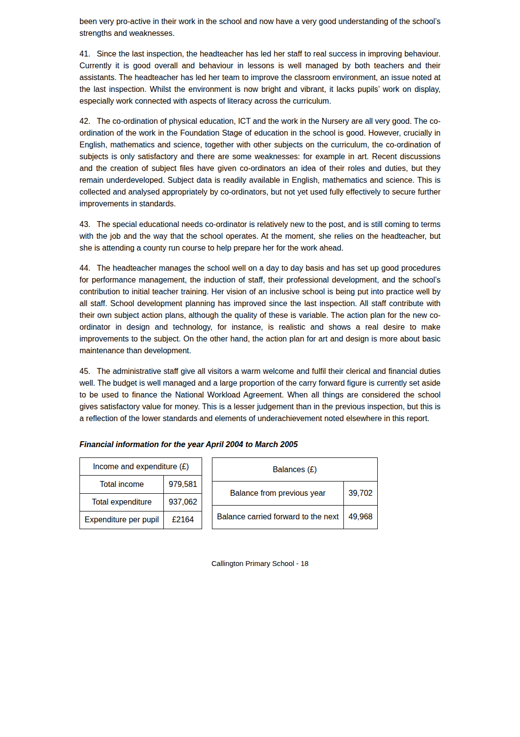been very pro-active in their work in the school and now have a very good understanding of the school’s strengths and weaknesses.
41. Since the last inspection, the headteacher has led her staff to real success in improving behaviour. Currently it is good overall and behaviour in lessons is well managed by both teachers and their assistants. The headteacher has led her team to improve the classroom environment, an issue noted at the last inspection. Whilst the environment is now bright and vibrant, it lacks pupils’ work on display, especially work connected with aspects of literacy across the curriculum.
42. The co-ordination of physical education, ICT and the work in the Nursery are all very good. The co-ordination of the work in the Foundation Stage of education in the school is good. However, crucially in English, mathematics and science, together with other subjects on the curriculum, the co-ordination of subjects is only satisfactory and there are some weaknesses: for example in art. Recent discussions and the creation of subject files have given co-ordinators an idea of their roles and duties, but they remain underdeveloped. Subject data is readily available in English, mathematics and science. This is collected and analysed appropriately by co-ordinators, but not yet used fully effectively to secure further improvements in standards.
43. The special educational needs co-ordinator is relatively new to the post, and is still coming to terms with the job and the way that the school operates. At the moment, she relies on the headteacher, but she is attending a county run course to help prepare her for the work ahead.
44. The headteacher manages the school well on a day to day basis and has set up good procedures for performance management, the induction of staff, their professional development, and the school’s contribution to initial teacher training. Her vision of an inclusive school is being put into practice well by all staff. School development planning has improved since the last inspection. All staff contribute with their own subject action plans, although the quality of these is variable. The action plan for the new co-ordinator in design and technology, for instance, is realistic and shows a real desire to make improvements to the subject. On the other hand, the action plan for art and design is more about basic maintenance than development.
45. The administrative staff give all visitors a warm welcome and fulfil their clerical and financial duties well. The budget is well managed and a large proportion of the carry forward figure is currently set aside to be used to finance the National Workload Agreement. When all things are considered the school gives satisfactory value for money. This is a lesser judgement than in the previous inspection, but this is a reflection of the lower standards and elements of underachievement noted elsewhere in this report.
Financial information for the year April 2004 to March 2005
| Income and expenditure (£) |
| --- |
| Total income | 979,581 |
| Total expenditure | 937,062 |
| Expenditure per pupil | £2164 |
| Balances (£) |
| --- |
| Balance from previous year | 39,702 |
| Balance carried forward to the next | 49,968 |
Callington Primary School - 18